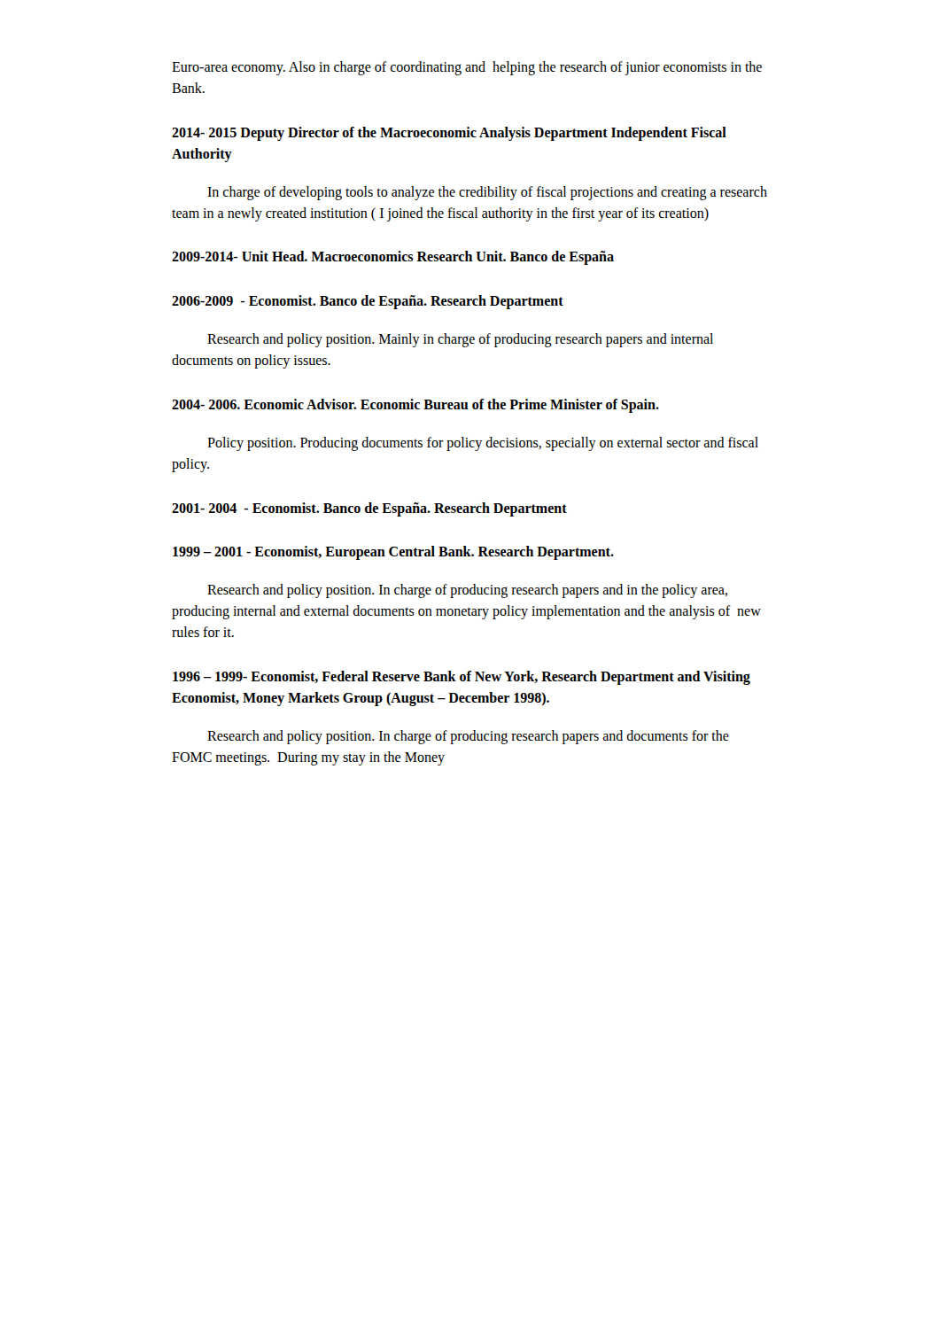Euro-area economy. Also in charge of coordinating and helping the research of junior economists in the Bank.
2014- 2015 Deputy Director of the Macroeconomic Analysis Department Independent Fiscal Authority
In charge of developing tools to analyze the credibility of fiscal projections and creating a research team in a newly created institution ( I joined the fiscal authority in the first year of its creation)
2009-2014- Unit Head. Macroeconomics Research Unit. Banco de España
2006-2009 - Economist. Banco de España. Research Department
Research and policy position. Mainly in charge of producing research papers and internal documents on policy issues.
2004- 2006. Economic Advisor. Economic Bureau of the Prime Minister of Spain.
Policy position. Producing documents for policy decisions, specially on external sector and fiscal policy.
2001- 2004 - Economist. Banco de España. Research Department
1999 – 2001 - Economist, European Central Bank. Research Department.
Research and policy position. In charge of producing research papers and in the policy area, producing internal and external documents on monetary policy implementation and the analysis of new rules for it.
1996 – 1999- Economist, Federal Reserve Bank of New York, Research Department and Visiting Economist, Money Markets Group (August – December 1998).
Research and policy position. In charge of producing research papers and documents for the FOMC meetings. During my stay in the Money